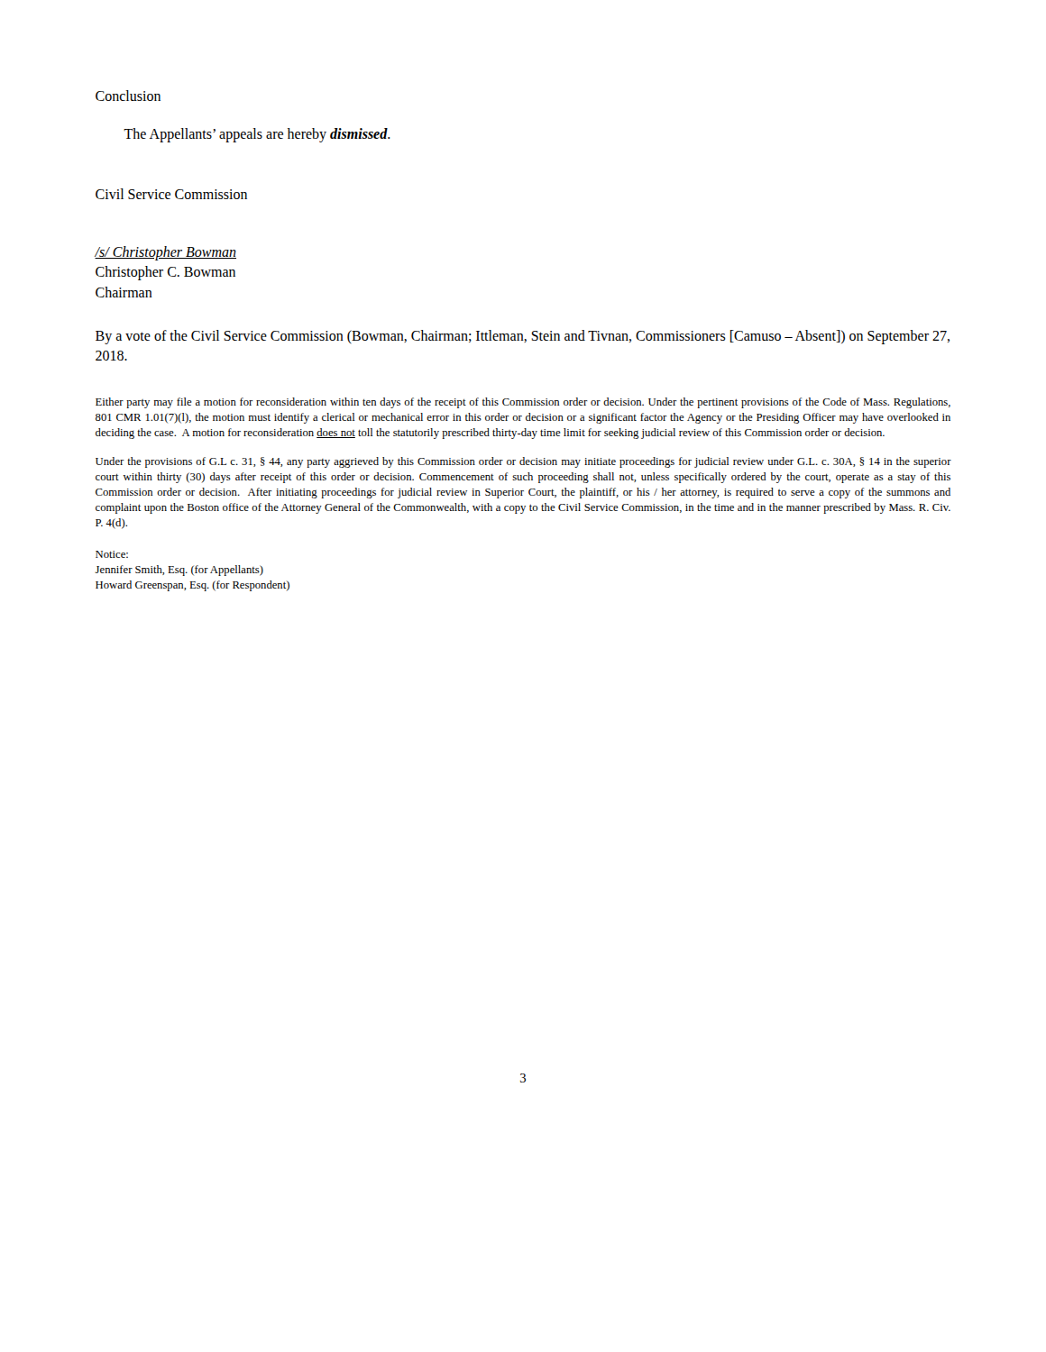Conclusion
The Appellants’ appeals are hereby dismissed.
Civil Service Commission
/s/ Christopher Bowman Christopher C. Bowman Chairman
By a vote of the Civil Service Commission (Bowman, Chairman; Ittleman, Stein and Tivnan, Commissioners [Camuso – Absent]) on September 27, 2018.
Either party may file a motion for reconsideration within ten days of the receipt of this Commission order or decision. Under the pertinent provisions of the Code of Mass. Regulations, 801 CMR 1.01(7)(l), the motion must identify a clerical or mechanical error in this order or decision or a significant factor the Agency or the Presiding Officer may have overlooked in deciding the case. A motion for reconsideration does not toll the statutorily prescribed thirty-day time limit for seeking judicial review of this Commission order or decision.
Under the provisions of G.L c. 31, § 44, any party aggrieved by this Commission order or decision may initiate proceedings for judicial review under G.L. c. 30A, § 14 in the superior court within thirty (30) days after receipt of this order or decision. Commencement of such proceeding shall not, unless specifically ordered by the court, operate as a stay of this Commission order or decision. After initiating proceedings for judicial review in Superior Court, the plaintiff, or his / her attorney, is required to serve a copy of the summons and complaint upon the Boston office of the Attorney General of the Commonwealth, with a copy to the Civil Service Commission, in the time and in the manner prescribed by Mass. R. Civ. P. 4(d).
Notice:
Jennifer Smith, Esq. (for Appellants)
Howard Greenspan, Esq. (for Respondent)
3